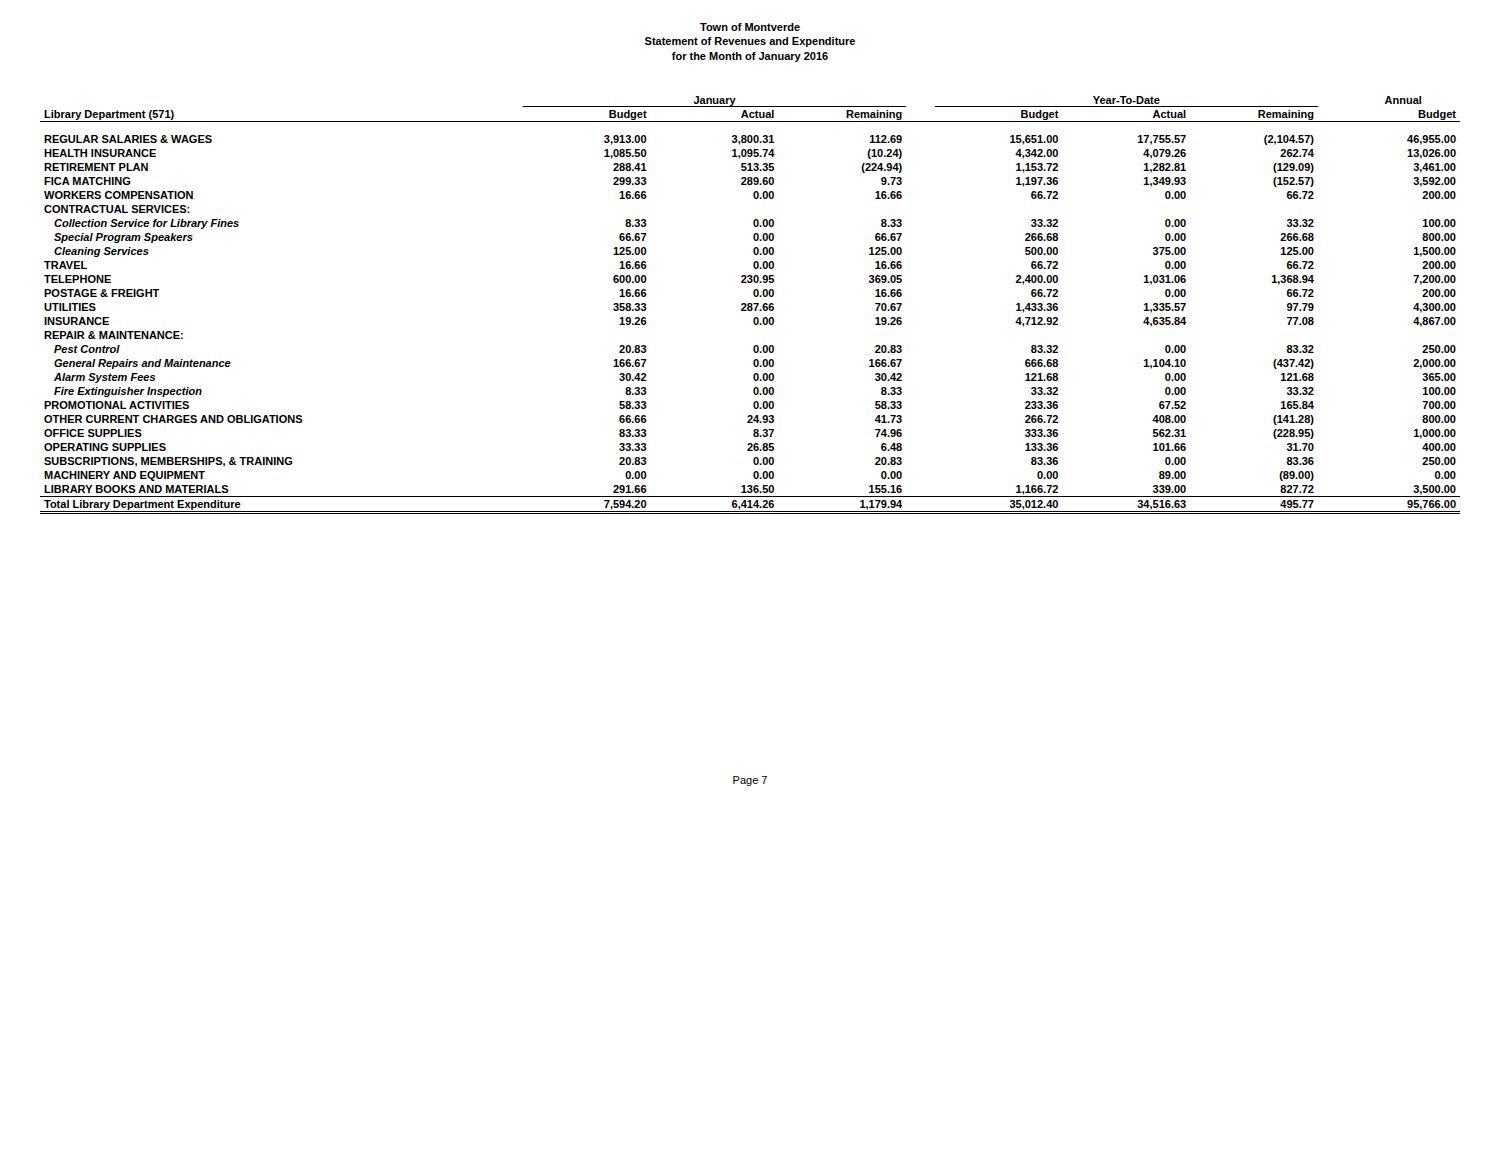Town of Montverde
Statement of Revenues and Expenditure
for the Month of January 2016
| | January | | Year-To-Date | | Annual |
| --- | --- | --- | --- | --- | --- |
| Library Department (571) | Budget | Actual | Remaining | | Budget | Actual | Remaining | | Budget |
| REGULAR SALARIES & WAGES | 3,913.00 | 3,800.31 | 112.69 | | 15,651.00 | 17,755.57 | (2,104.57) | | 46,955.00 |
| HEALTH INSURANCE | 1,085.50 | 1,095.74 | (10.24) | | 4,342.00 | 4,079.26 | 262.74 | | 13,026.00 |
| RETIREMENT PLAN | 288.41 | 513.35 | (224.94) | | 1,153.72 | 1,282.81 | (129.09) | | 3,461.00 |
| FICA MATCHING | 299.33 | 289.60 | 9.73 | | 1,197.36 | 1,349.93 | (152.57) | | 3,592.00 |
| WORKERS COMPENSATION | 16.66 | 0.00 | 16.66 | | 66.72 | 0.00 | 66.72 | | 200.00 |
| CONTRACTUAL SERVICES: | | | | | | | | | |
| Collection Service for Library Fines | 8.33 | 0.00 | 8.33 | | 33.32 | 0.00 | 33.32 | | 100.00 |
| Special Program Speakers | 66.67 | 0.00 | 66.67 | | 266.68 | 0.00 | 266.68 | | 800.00 |
| Cleaning Services | 125.00 | 0.00 | 125.00 | | 500.00 | 375.00 | 125.00 | | 1,500.00 |
| TRAVEL | 16.66 | 0.00 | 16.66 | | 66.72 | 0.00 | 66.72 | | 200.00 |
| TELEPHONE | 600.00 | 230.95 | 369.05 | | 2,400.00 | 1,031.06 | 1,368.94 | | 7,200.00 |
| POSTAGE & FREIGHT | 16.66 | 0.00 | 16.66 | | 66.72 | 0.00 | 66.72 | | 200.00 |
| UTILITIES | 358.33 | 287.66 | 70.67 | | 1,433.36 | 1,335.57 | 97.79 | | 4,300.00 |
| INSURANCE | 19.26 | 0.00 | 19.26 | | 4,712.92 | 4,635.84 | 77.08 | | 4,867.00 |
| REPAIR & MAINTENANCE: | | | | | | | | | |
| Pest Control | 20.83 | 0.00 | 20.83 | | 83.32 | 0.00 | 83.32 | | 250.00 |
| General Repairs and Maintenance | 166.67 | 0.00 | 166.67 | | 666.68 | 1,104.10 | (437.42) | | 2,000.00 |
| Alarm System Fees | 30.42 | 0.00 | 30.42 | | 121.68 | 0.00 | 121.68 | | 365.00 |
| Fire Extinguisher Inspection | 8.33 | 0.00 | 8.33 | | 33.32 | 0.00 | 33.32 | | 100.00 |
| PROMOTIONAL ACTIVITIES | 58.33 | 0.00 | 58.33 | | 233.36 | 67.52 | 165.84 | | 700.00 |
| OTHER CURRENT CHARGES AND OBLIGATIONS | 66.66 | 24.93 | 41.73 | | 266.72 | 408.00 | (141.28) | | 800.00 |
| OFFICE SUPPLIES | 83.33 | 8.37 | 74.96 | | 333.36 | 562.31 | (228.95) | | 1,000.00 |
| OPERATING SUPPLIES | 33.33 | 26.85 | 6.48 | | 133.36 | 101.66 | 31.70 | | 400.00 |
| SUBSCRIPTIONS, MEMBERSHIPS, & TRAINING | 20.83 | 0.00 | 20.83 | | 83.36 | 0.00 | 83.36 | | 250.00 |
| MACHINERY AND EQUIPMENT | 0.00 | 0.00 | 0.00 | | 0.00 | 89.00 | (89.00) | | 0.00 |
| LIBRARY BOOKS AND MATERIALS | 291.66 | 136.50 | 155.16 | | 1,166.72 | 339.00 | 827.72 | | 3,500.00 |
| Total Library Department Expenditure | 7,594.20 | 6,414.26 | 1,179.94 | | 35,012.40 | 34,516.63 | 495.77 | | 95,766.00 |
Page 7